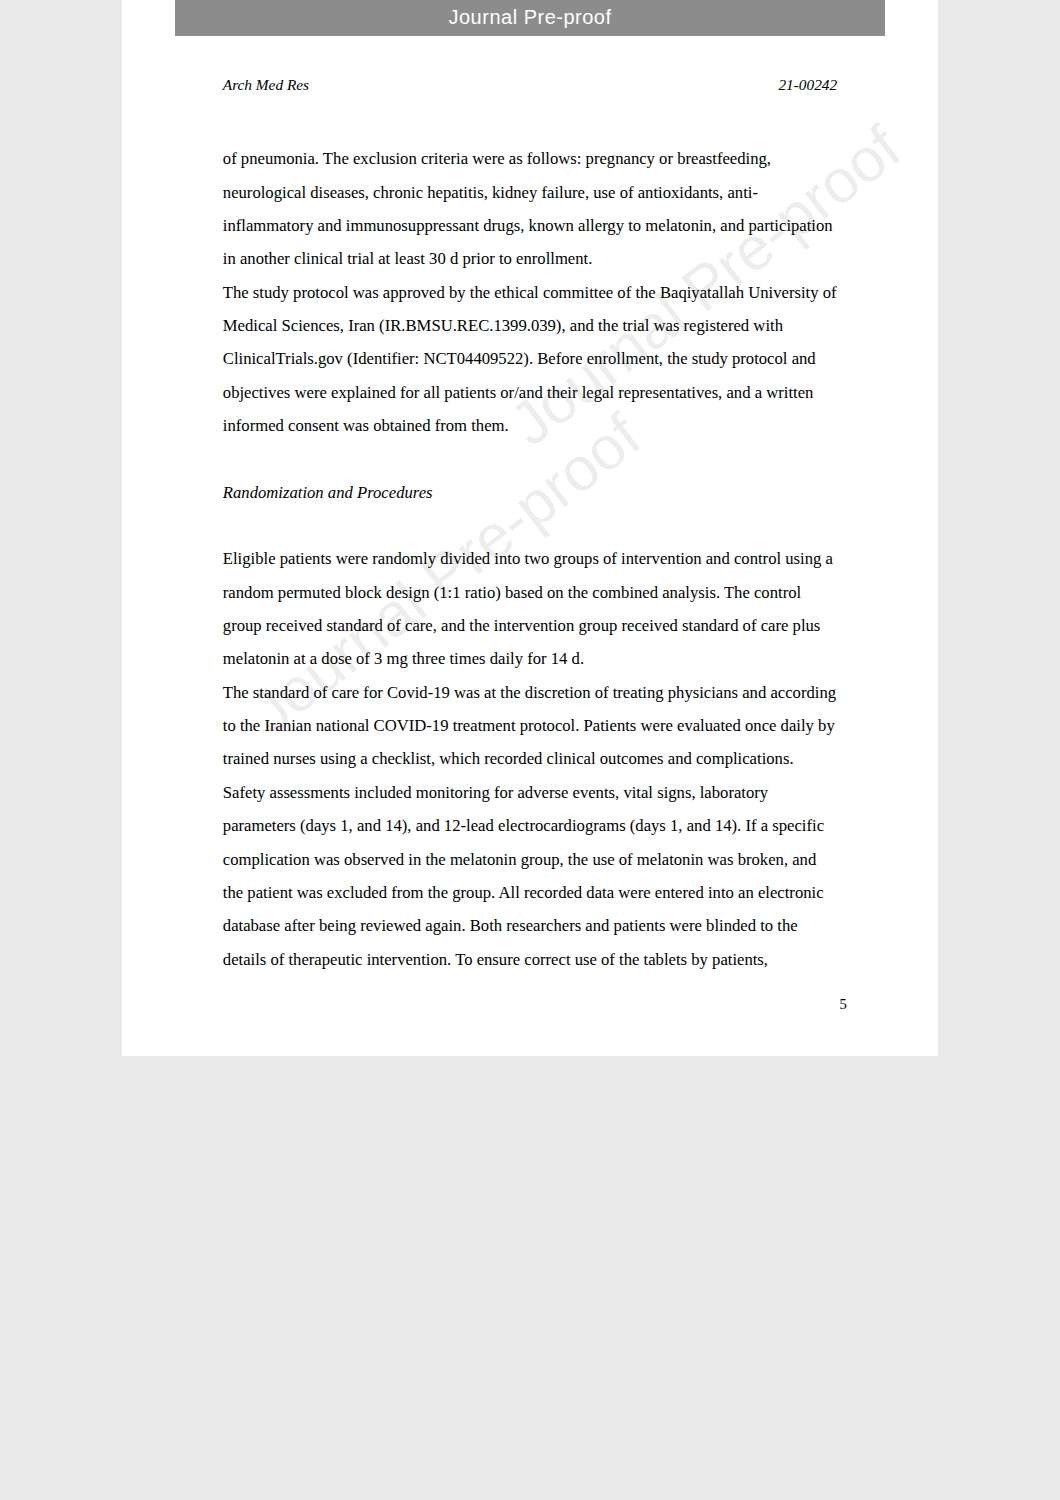Journal Pre-proof
Arch Med Res 21-00242
of pneumonia. The exclusion criteria were as follows: pregnancy or breastfeeding, neurological diseases, chronic hepatitis, kidney failure, use of antioxidants, anti-inflammatory and immunosuppressant drugs, known allergy to melatonin, and participation in another clinical trial at least 30 d prior to enrollment.
The study protocol was approved by the ethical committee of the Baqiyatallah University of Medical Sciences, Iran (IR.BMSU.REC.1399.039), and the trial was registered with ClinicalTrials.gov (Identifier: NCT04409522). Before enrollment, the study protocol and objectives were explained for all patients or/and their legal representatives, and a written informed consent was obtained from them.
Randomization and Procedures
Eligible patients were randomly divided into two groups of intervention and control using a random permuted block design (1:1 ratio) based on the combined analysis. The control group received standard of care, and the intervention group received standard of care plus melatonin at a dose of 3 mg three times daily for 14 d.
The standard of care for Covid-19 was at the discretion of treating physicians and according to the Iranian national COVID-19 treatment protocol. Patients were evaluated once daily by trained nurses using a checklist, which recorded clinical outcomes and complications. Safety assessments included monitoring for adverse events, vital signs, laboratory parameters (days 1, and 14), and 12-lead electrocardiograms (days 1, and 14). If a specific complication was observed in the melatonin group, the use of melatonin was broken, and the patient was excluded from the group. All recorded data were entered into an electronic database after being reviewed again. Both researchers and patients were blinded to the details of therapeutic intervention. To ensure correct use of the tablets by patients,
Journal Pre-proof Journal Pre-proof
5